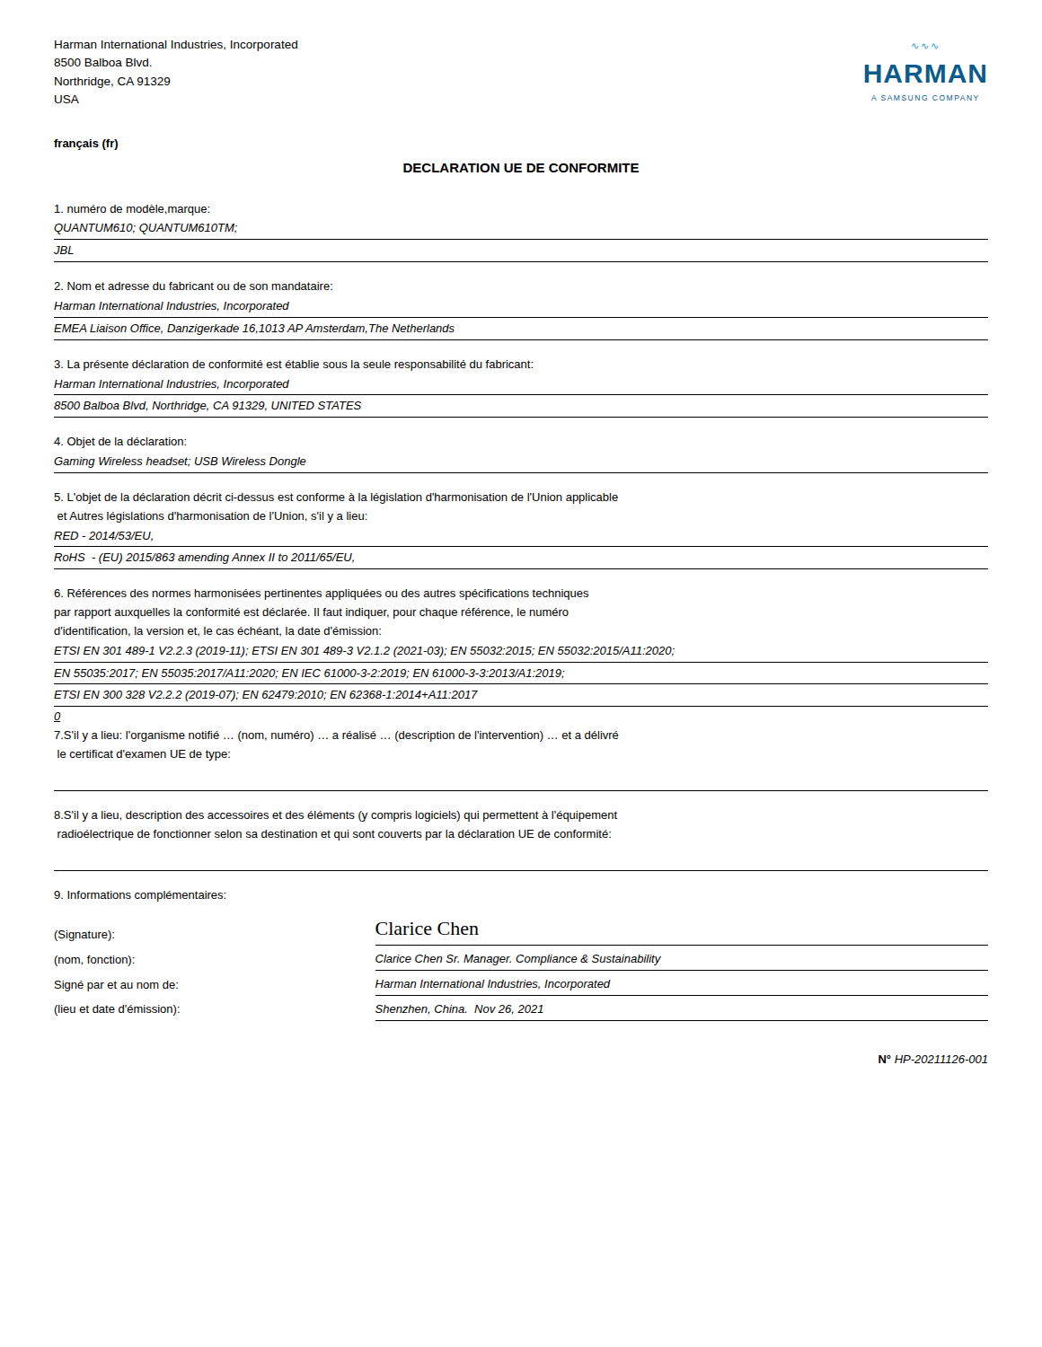Harman International Industries, Incorporated
8500 Balboa Blvd.
Northridge, CA 91329
USA
∿∿∿
HARMAN
A SAMSUNG COMPANY
français (fr)
DECLARATION UE DE CONFORMITE
1. numéro de modèle,marque:
QUANTUM610; QUANTUM610TM;
JBL
2. Nom et adresse du fabricant ou de son mandataire:
Harman International Industries, Incorporated
EMEA Liaison Office, Danzigerkade 16,1013 AP Amsterdam,The Netherlands
3. La présente déclaration de conformité est établie sous la seule responsabilité du fabricant:
Harman International Industries, Incorporated
8500 Balboa Blvd, Northridge, CA 91329, UNITED STATES
4. Objet de la déclaration:
Gaming Wireless headset; USB Wireless Dongle
5. L'objet de la déclaration décrit ci-dessus est conforme à la législation d'harmonisation de l'Union applicable
et Autres législations d'harmonisation de l'Union, s'il y a lieu:
RED - 2014/53/EU,
RoHS - (EU) 2015/863 amending Annex II to 2011/65/EU,
6. Références des normes harmonisées pertinentes appliquées ou des autres spécifications techniques
par rapport auxquelles la conformité est déclarée. Il faut indiquer, pour chaque référence, le numéro
d'identification, la version et, le cas échéant, la date d'émission:
ETSI EN 301 489-1 V2.2.3 (2019-11); ETSI EN 301 489-3 V2.1.2 (2021-03); EN 55032:2015; EN 55032:2015/A11:2020;
EN 55035:2017; EN 55035:2017/A11:2020; EN IEC 61000-3-2:2019; EN 61000-3-3:2013/A1:2019;
ETSI EN 300 328 V2.2.2 (2019-07); EN 62479:2010; EN 62368-1:2014+A11:2017
0
7.S'il y a lieu: l'organisme notifié … (nom, numéro) … a réalisé … (description de l'intervention) … et a délivré
le certificat d'examen UE de type:
8.S'il y a lieu, description des accessoires et des éléments (y compris logiciels) qui permettent à l'équipement
radioélectrique de fonctionner selon sa destination et qui sont couverts par la déclaration UE de conformité:
9. Informations complémentaires:
| (Signature): | Clarice Chen |
| (nom, fonction): | Clarice Chen Sr. Manager. Compliance & Sustainability |
| Signé par et au nom de: | Harman International Industries, Incorporated |
| (lieu et date d'émission): | Shenzhen, China. Nov 26, 2021 |
N° HP-20211126-001